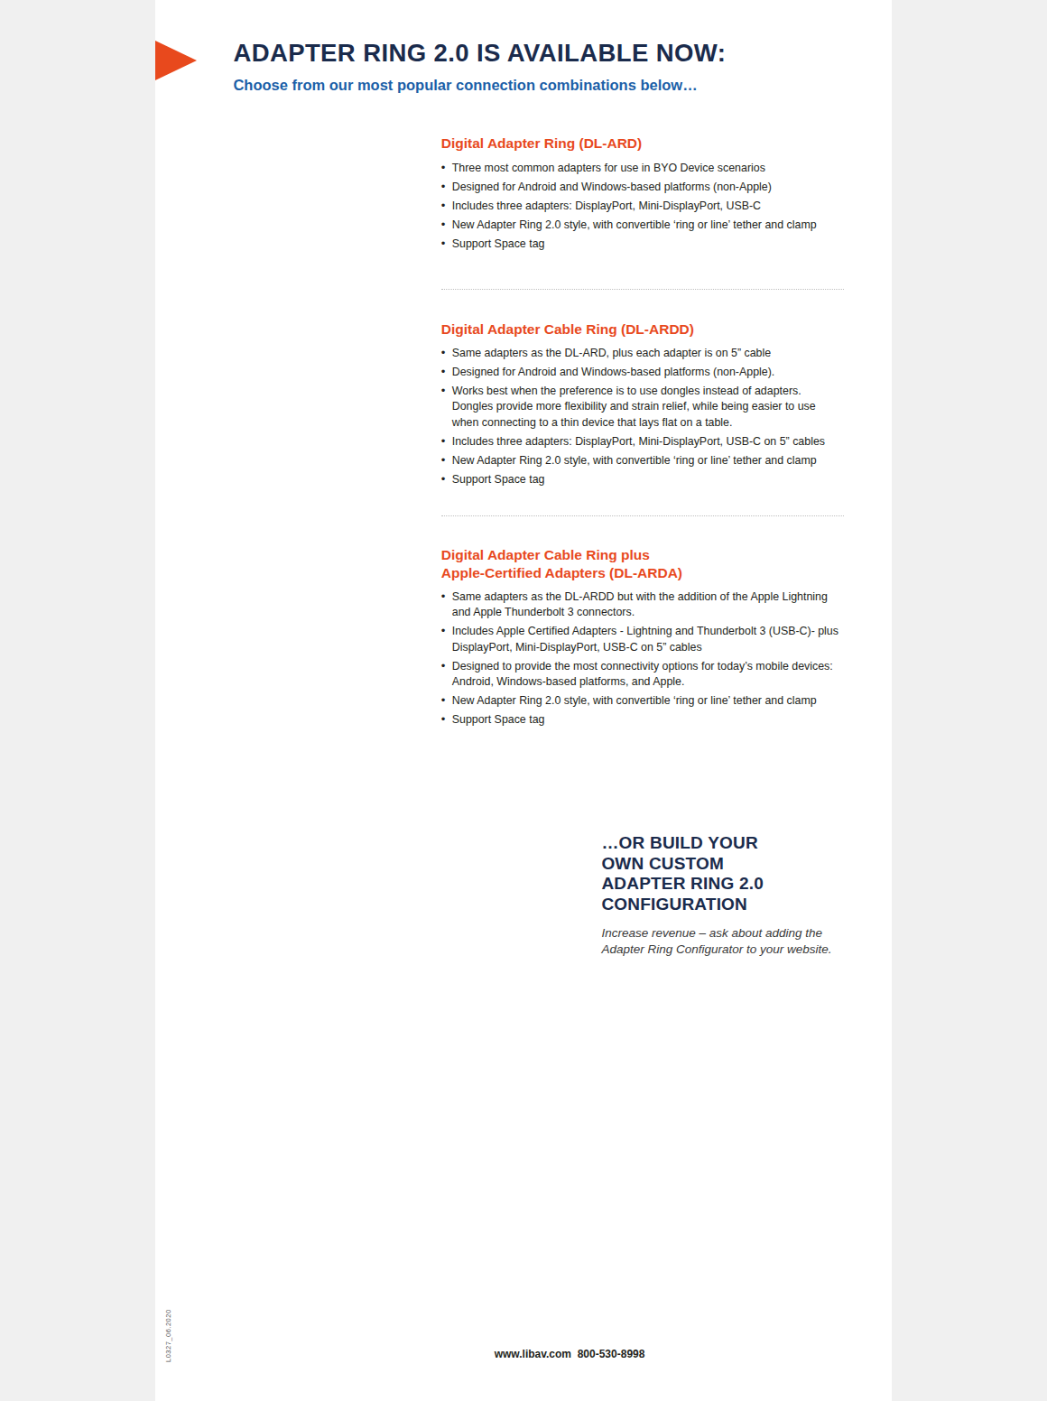Adapter Ring 2.0 Is Available Now:
Choose from our most popular connection combinations below…
Digital Adapter Ring (DL-ARD)
Three most common adapters for use in BYO Device scenarios
Designed for Android and Windows-based platforms (non-Apple)
Includes three adapters: DisplayPort, Mini-DisplayPort, USB-C
New Adapter Ring 2.0 style, with convertible ‘ring or line’ tether and clamp
Support Space tag
Digital Adapter Cable Ring (DL-ARDD)
Same adapters as the DL-ARD, plus each adapter is on 5” cable
Designed for Android and Windows-based platforms (non-Apple).
Works best when the preference is to use dongles instead of adapters. Dongles provide more flexibility and strain relief, while being easier to use when connecting to a thin device that lays flat on a table.
Includes three adapters: DisplayPort, Mini-DisplayPort, USB-C on 5” cables
New Adapter Ring 2.0 style, with convertible ‘ring or line’ tether and clamp
Support Space tag
Digital Adapter Cable Ring plus
Apple-Certified Adapters (DL-ARDA)
Same adapters as the DL-ARDD but with the addition of the Apple Lightning and Apple Thunderbolt 3 connectors.
Includes Apple Certified Adapters - Lightning and Thunderbolt 3 (USB-C)- plus DisplayPort, Mini-DisplayPort, USB-C on 5” cables
Designed to provide the most connectivity options for today’s mobile devices: Android, Windows-based platforms, and Apple.
New Adapter Ring 2.0 style, with convertible ‘ring or line’ tether and clamp
Support Space tag
…or build your
own custom
adapter ring 2.0
configuration
Increase revenue – ask about adding the Adapter Ring Configurator to your website.
www.libav.com 800-530-8998
L0327_06.2020